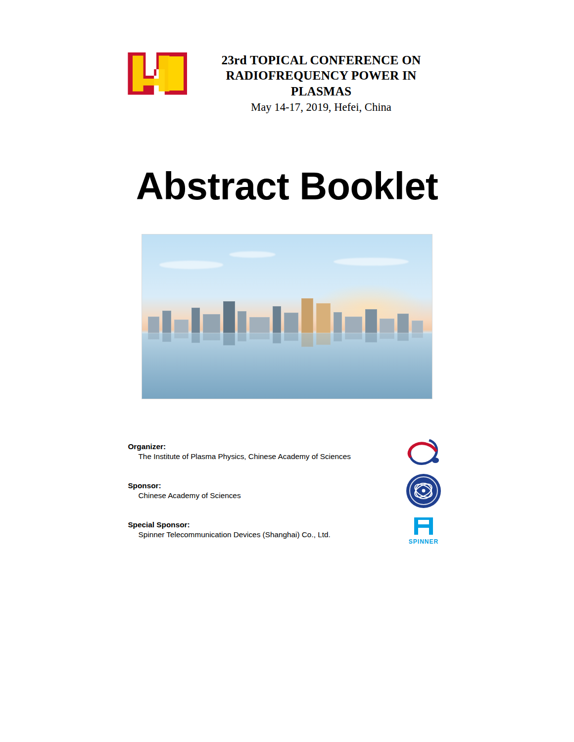23rd TOPICAL CONFERENCE ON
RADIOFREQUENCY POWER IN PLASMAS
May 14-17, 2019, Hefei, China
Abstract Booklet
Organizer:
The Institute of Plasma Physics, Chinese Academy of Sciences
Sponsor:
Chinese Academy of Sciences
Special Sponsor:
Spinner Telecommunication Devices (Shanghai) Co., Ltd.
SPINNER